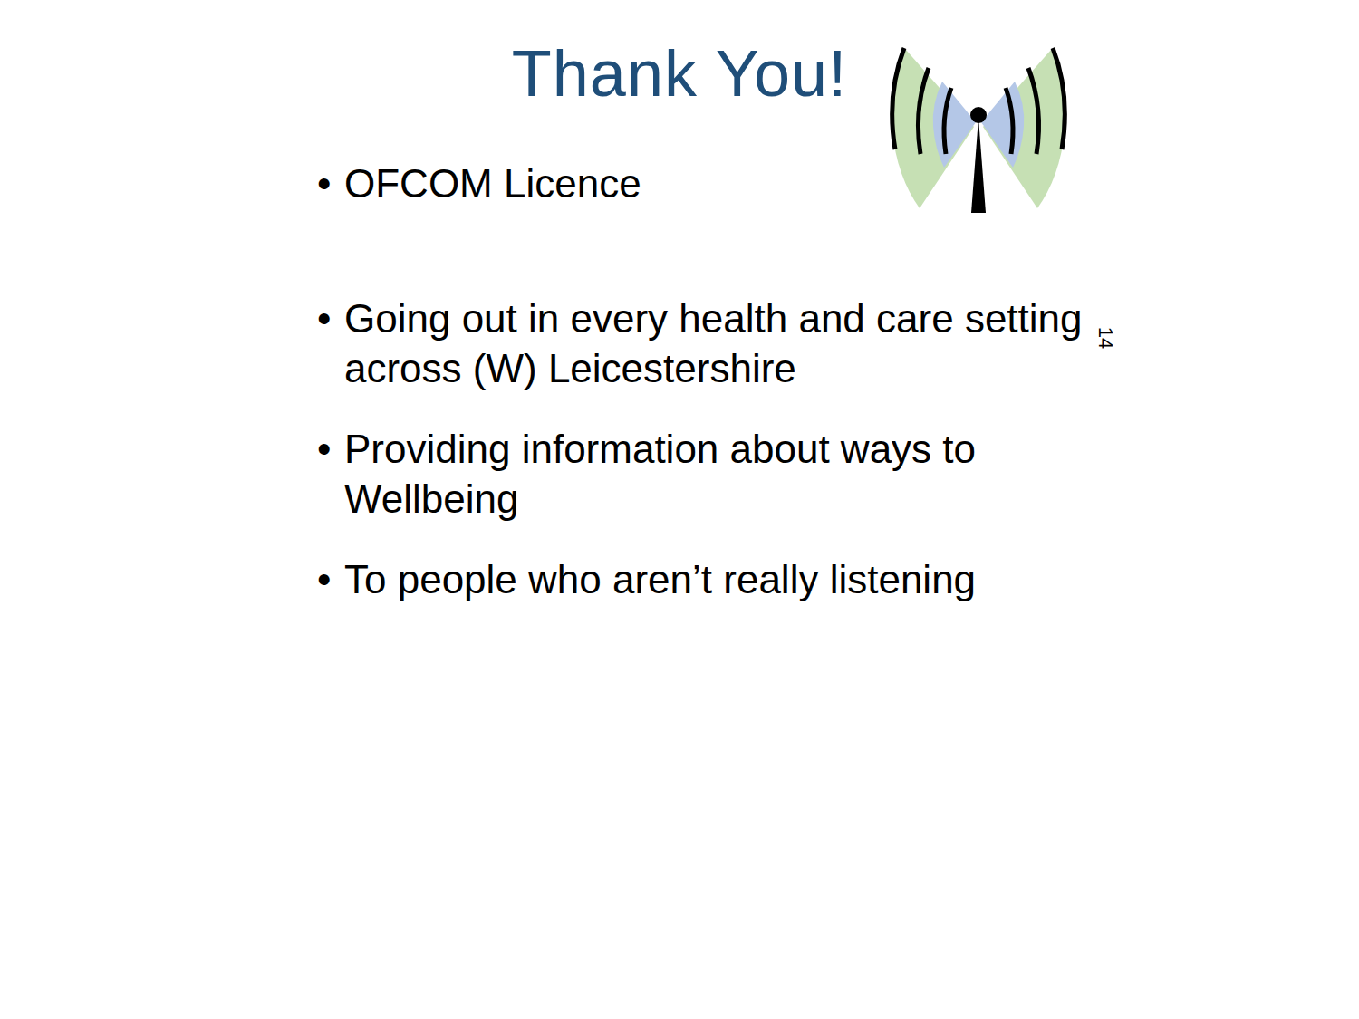Thank You!
OFCOM Licence
Going out in every health and care setting across (W) Leicestershire
Providing information about ways to Wellbeing
To people who aren’t really listening
14